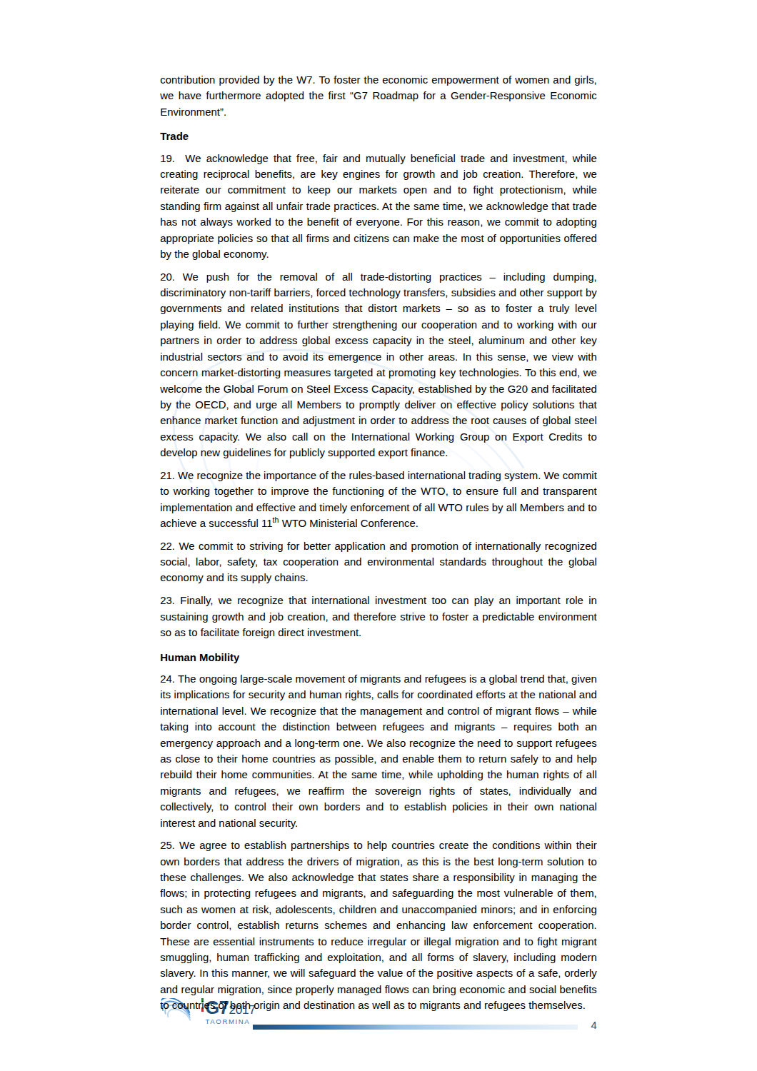contribution provided by the W7. To foster the economic empowerment of women and girls, we have furthermore adopted the first “G7 Roadmap for a Gender-Responsive Economic Environment”.
Trade
19. We acknowledge that free, fair and mutually beneficial trade and investment, while creating reciprocal benefits, are key engines for growth and job creation. Therefore, we reiterate our commitment to keep our markets open and to fight protectionism, while standing firm against all unfair trade practices. At the same time, we acknowledge that trade has not always worked to the benefit of everyone. For this reason, we commit to adopting appropriate policies so that all firms and citizens can make the most of opportunities offered by the global economy.
20. We push for the removal of all trade-distorting practices – including dumping, discriminatory non-tariff barriers, forced technology transfers, subsidies and other support by governments and related institutions that distort markets – so as to foster a truly level playing field. We commit to further strengthening our cooperation and to working with our partners in order to address global excess capacity in the steel, aluminum and other key industrial sectors and to avoid its emergence in other areas. In this sense, we view with concern market-distorting measures targeted at promoting key technologies. To this end, we welcome the Global Forum on Steel Excess Capacity, established by the G20 and facilitated by the OECD, and urge all Members to promptly deliver on effective policy solutions that enhance market function and adjustment in order to address the root causes of global steel excess capacity. We also call on the International Working Group on Export Credits to develop new guidelines for publicly supported export finance.
21. We recognize the importance of the rules-based international trading system. We commit to working together to improve the functioning of the WTO, to ensure full and transparent implementation and effective and timely enforcement of all WTO rules by all Members and to achieve a successful 11th WTO Ministerial Conference.
22. We commit to striving for better application and promotion of internationally recognized social, labor, safety, tax cooperation and environmental standards throughout the global economy and its supply chains.
23. Finally, we recognize that international investment too can play an important role in sustaining growth and job creation, and therefore strive to foster a predictable environment so as to facilitate foreign direct investment.
Human Mobility
24. The ongoing large-scale movement of migrants and refugees is a global trend that, given its implications for security and human rights, calls for coordinated efforts at the national and international level. We recognize that the management and control of migrant flows – while taking into account the distinction between refugees and migrants – requires both an emergency approach and a long-term one. We also recognize the need to support refugees as close to their home countries as possible, and enable them to return safely to and help rebuild their home communities. At the same time, while upholding the human rights of all migrants and refugees, we reaffirm the sovereign rights of states, individually and collectively, to control their own borders and to establish policies in their own national interest and national security.
25. We agree to establish partnerships to help countries create the conditions within their own borders that address the drivers of migration, as this is the best long-term solution to these challenges. We also acknowledge that states share a responsibility in managing the flows; in protecting refugees and migrants, and safeguarding the most vulnerable of them, such as women at risk, adolescents, children and unaccompanied minors; and in enforcing border control, establish returns schemes and enhancing law enforcement cooperation. These are essential instruments to reduce irregular or illegal migration and to fight migrant smuggling, human trafficking and exploitation, and all forms of slavery, including modern slavery. In this manner, we will safeguard the value of the positive aspects of a safe, orderly and regular migration, since properly managed flows can bring economic and social benefits to countries of both origin and destination as well as to migrants and refugees themselves.
G72017 TAORMINA
4